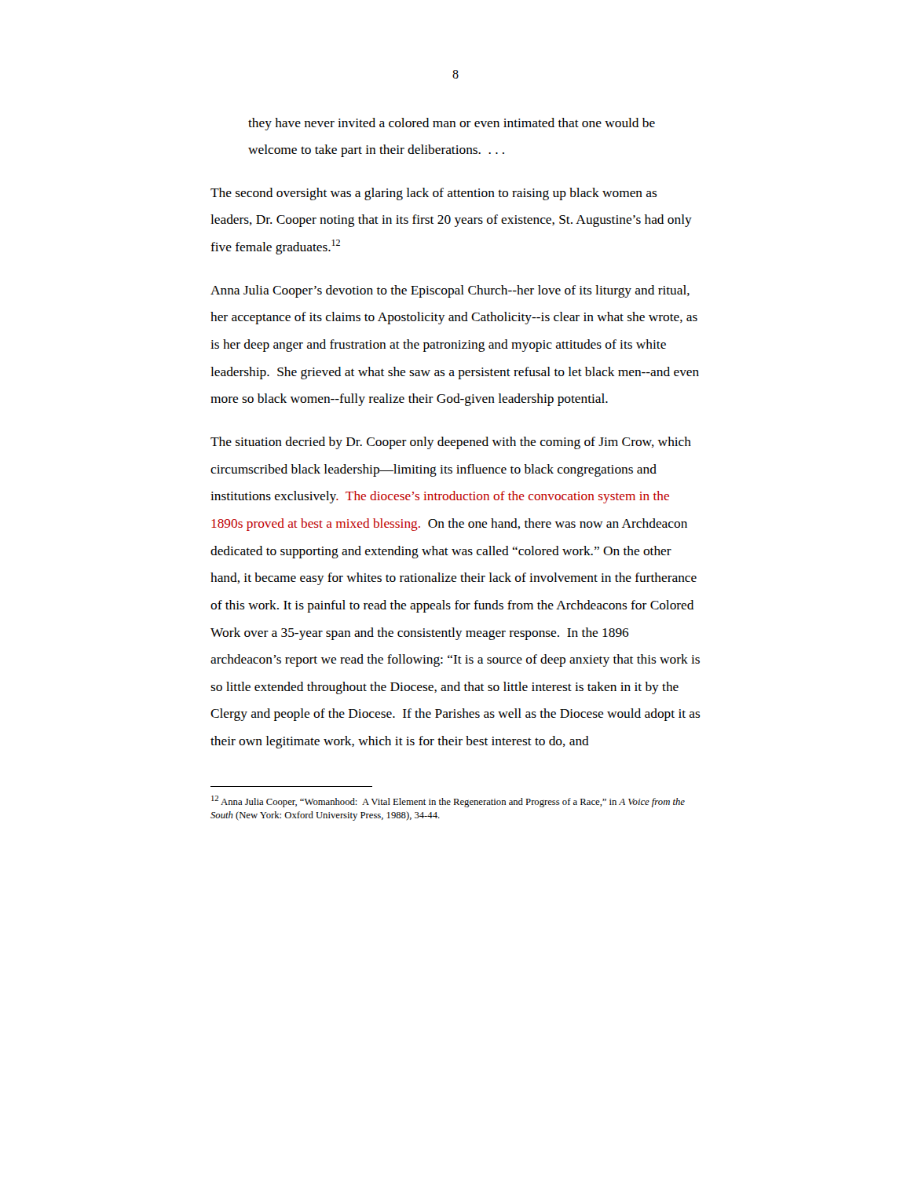8
they have never invited a colored man or even intimated that one would be welcome to take part in their deliberations. . . .
The second oversight was a glaring lack of attention to raising up black women as leaders, Dr. Cooper noting that in its first 20 years of existence, St. Augustine’s had only five female graduates.12
Anna Julia Cooper’s devotion to the Episcopal Church--her love of its liturgy and ritual, her acceptance of its claims to Apostolicity and Catholicity--is clear in what she wrote, as is her deep anger and frustration at the patronizing and myopic attitudes of its white leadership. She grieved at what she saw as a persistent refusal to let black men--and even more so black women--fully realize their God-given leadership potential.
The situation decried by Dr. Cooper only deepened with the coming of Jim Crow, which circumscribed black leadership—limiting its influence to black congregations and institutions exclusively. The diocese’s introduction of the convocation system in the 1890s proved at best a mixed blessing. On the one hand, there was now an Archdeacon dedicated to supporting and extending what was called “colored work.” On the other hand, it became easy for whites to rationalize their lack of involvement in the furtherance of this work. It is painful to read the appeals for funds from the Archdeacons for Colored Work over a 35-year span and the consistently meager response. In the 1896 archdeacon’s report we read the following: “It is a source of deep anxiety that this work is so little extended throughout the Diocese, and that so little interest is taken in it by the Clergy and people of the Diocese. If the Parishes as well as the Diocese would adopt it as their own legitimate work, which it is for their best interest to do, and
12 Anna Julia Cooper, “Womanhood: A Vital Element in the Regeneration and Progress of a Race,” in A Voice from the South (New York: Oxford University Press, 1988), 34-44.